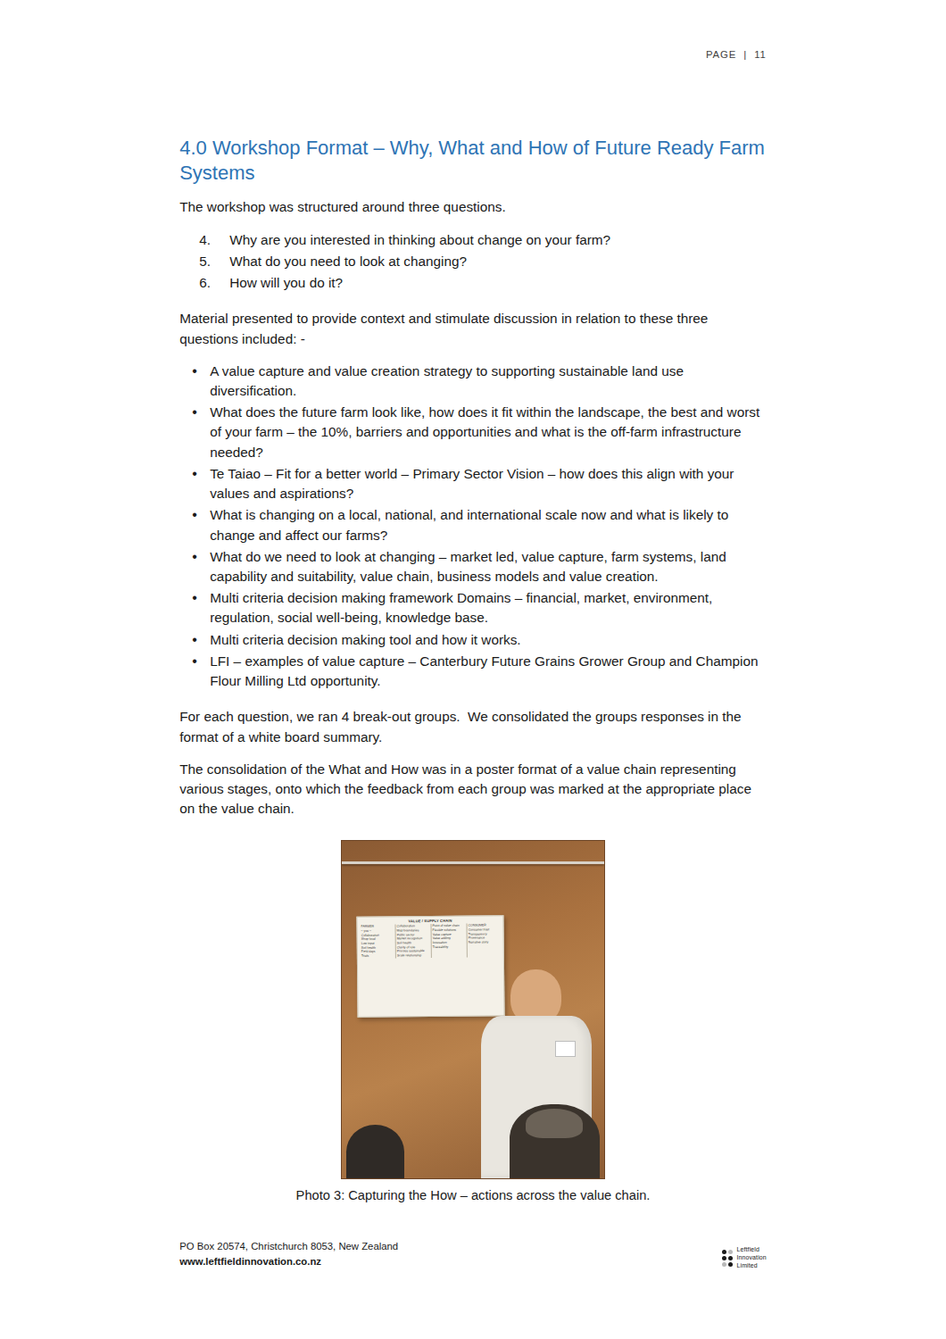PAGE | 11
4.0 Workshop Format – Why, What and How of Future Ready Farm Systems
The workshop was structured around three questions.
4. Why are you interested in thinking about change on your farm?
5. What do you need to look at changing?
6. How will you do it?
Material presented to provide context and stimulate discussion in relation to these three questions included: -
A value capture and value creation strategy to supporting sustainable land use diversification.
What does the future farm look like, how does it fit within the landscape, the best and worst of your farm – the 10%, barriers and opportunities and what is the off-farm infrastructure needed?
Te Taiao – Fit for a better world – Primary Sector Vision – how does this align with your values and aspirations?
What is changing on a local, national, and international scale now and what is likely to change and affect our farms?
What do we need to look at changing – market led, value capture, farm systems, land capability and suitability, value chain, business models and value creation.
Multi criteria decision making framework Domains – financial, market, environment, regulation, social well-being, knowledge base.
Multi criteria decision making tool and how it works.
LFI – examples of value capture – Canterbury Future Grains Grower Group and Champion Flour Milling Ltd opportunity.
For each question, we ran 4 break-out groups. We consolidated the groups responses in the format of a white board summary.
The consolidation of the What and How was in a poster format of a value chain representing various stages, onto which the feedback from each group was marked at the appropriate place on the value chain.
VALUE / SUPPLY CHAIN
FARMER
– you –
Collaboration
Shop local
Low input
Soil health
Field days
Trials
Collaboration
Map boundaries
Public sector
Market recognition
Soil health
Clarity of role
Process sustainable
Scale relationship
Point of value chain
Flexible solutions
Value capture
Value adding
Innovation
Traceability
CONSUMER
Consumer trust
Transparency
Provenance
Narrative story
Photo 3: Capturing the How – actions across the value chain.
PO Box 20574, Christchurch 8053, New Zealand
www.leftfieldinnovation.co.nz
Leftfield
Innovation
Limited